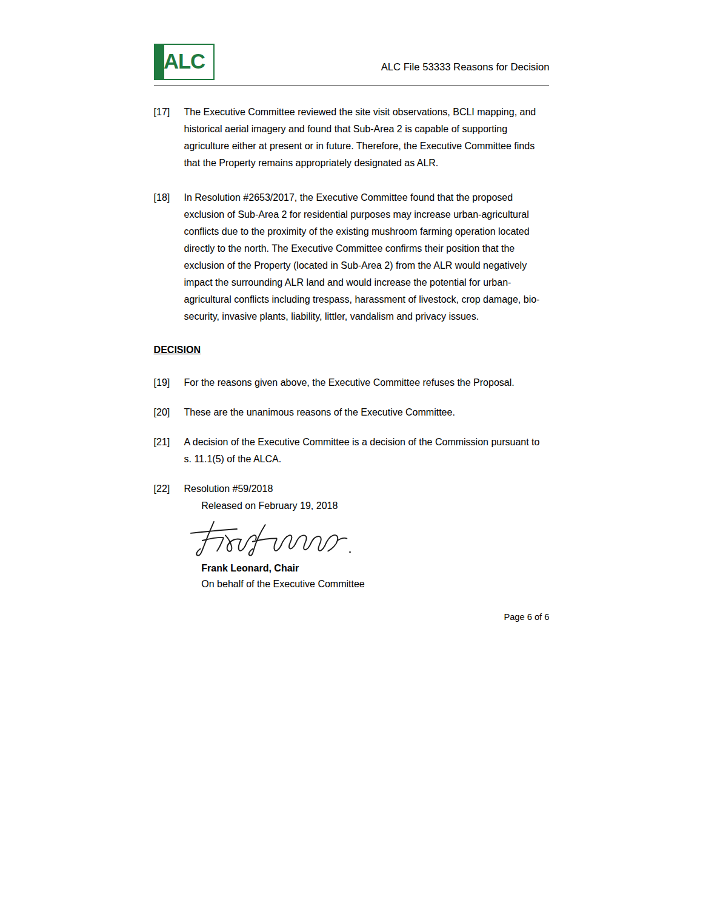ALC
ALC File 53333 Reasons for Decision
[17]
The Executive Committee reviewed the site visit observations, BCLI mapping, and historical aerial imagery and found that Sub-Area 2 is capable of supporting agriculture either at present or in future. Therefore, the Executive Committee finds that the Property remains appropriately designated as ALR.
[18]
In Resolution #2653/2017, the Executive Committee found that the proposed exclusion of Sub-Area 2 for residential purposes may increase urban-agricultural conflicts due to the proximity of the existing mushroom farming operation located directly to the north. The Executive Committee confirms their position that the exclusion of the Property (located in Sub-Area 2) from the ALR would negatively impact the surrounding ALR land and would increase the potential for urban-agricultural conflicts including trespass, harassment of livestock, crop damage, bio-security, invasive plants, liability, littler, vandalism and privacy issues.
DECISION
[19]
For the reasons given above, the Executive Committee refuses the Proposal.
[20]
These are the unanimous reasons of the Executive Committee.
[21]
A decision of the Executive Committee is a decision of the Commission pursuant to s. 11.1(5) of the ALCA.
[22]
Resolution #59/2018
Released on February 19, 2018
Frank Leonard, Chair
On behalf of the Executive Committee
Page 6 of 6